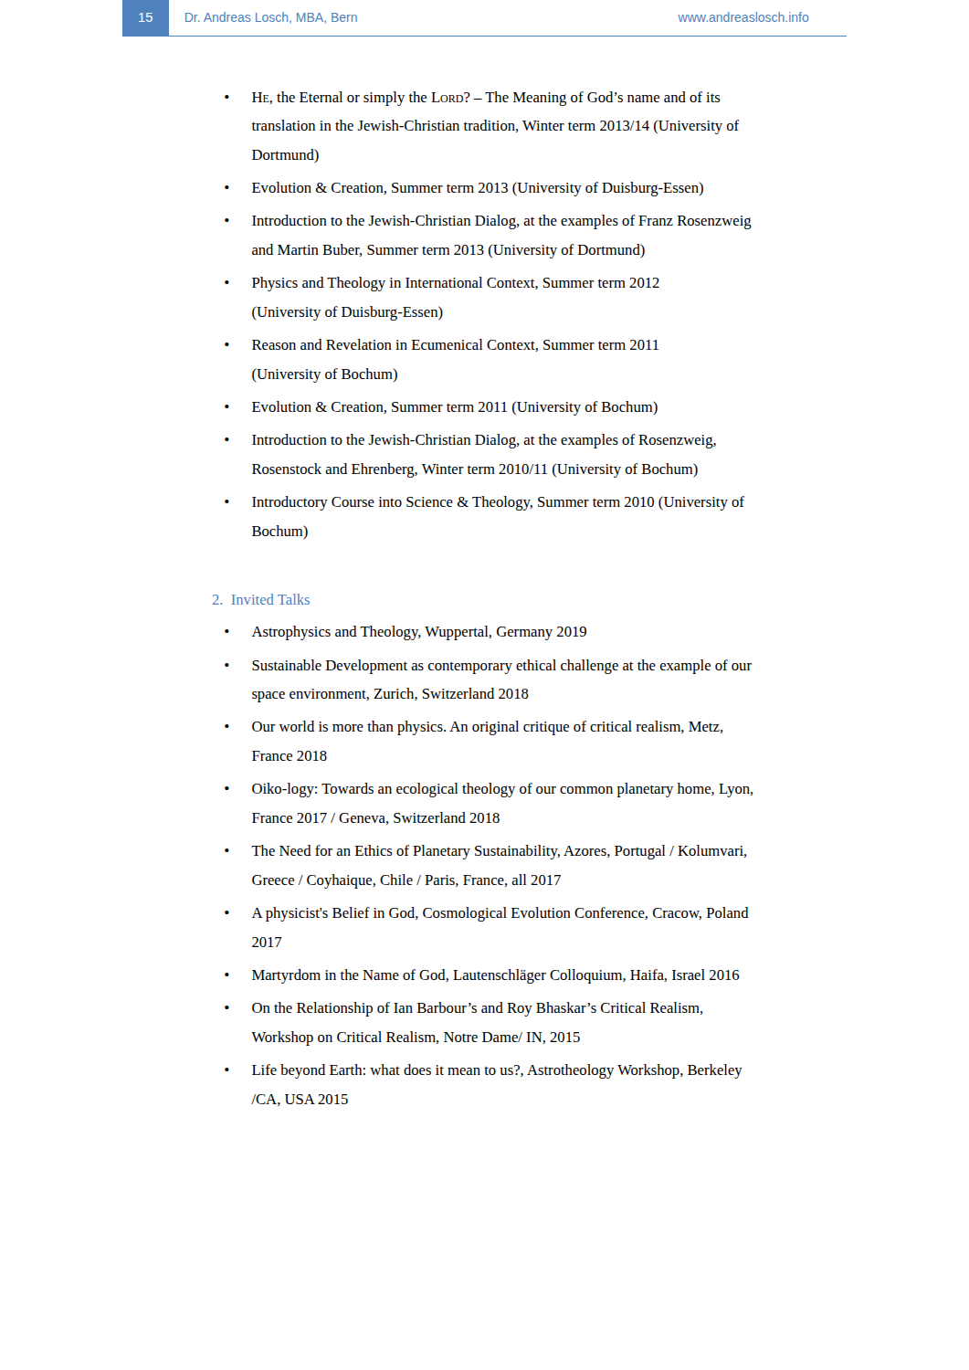15
Dr. Andreas Losch, MBA, Bern www.andreaslosch.info
He, the Eternal or simply the Lord? – The Meaning of God’s name and of its translation in the Jewish-Christian tradition, Winter term 2013/14 (University of Dortmund)
Evolution & Creation, Summer term 2013 (University of Duisburg-Essen)
Introduction to the Jewish-Christian Dialog, at the examples of Franz Rosenzweig and Martin Buber, Summer term 2013 (University of Dortmund)
Physics and Theology in International Context, Summer term 2012
(University of Duisburg-Essen)
Reason and Revelation in Ecumenical Context, Summer term 2011
(University of Bochum)
Evolution & Creation, Summer term 2011 (University of Bochum)
Introduction to the Jewish-Christian Dialog, at the examples of Rosenzweig, Rosenstock and Ehrenberg, Winter term 2010/11 (University of Bochum)
Introductory Course into Science & Theology, Summer term 2010 (University of Bochum)
2. Invited Talks
Astrophysics and Theology, Wuppertal, Germany 2019
Sustainable Development as contemporary ethical challenge at the example of our space environment, Zurich, Switzerland 2018
Our world is more than physics. An original critique of critical realism, Metz, France 2018
Oiko-logy: Towards an ecological theology of our common planetary home, Lyon, France 2017 / Geneva, Switzerland 2018
The Need for an Ethics of Planetary Sustainability, Azores, Portugal / Kolumvari, Greece / Coyhaique, Chile / Paris, France, all 2017
A physicist's Belief in God, Cosmological Evolution Conference, Cracow, Poland 2017
Martyrdom in the Name of God, Lautenschläger Colloquium, Haifa, Israel 2016
On the Relationship of Ian Barbour’s and Roy Bhaskar’s Critical Realism, Workshop on Critical Realism, Notre Dame/ IN, 2015
Life beyond Earth: what does it mean to us?, Astrotheology Workshop, Berkeley /CA, USA 2015